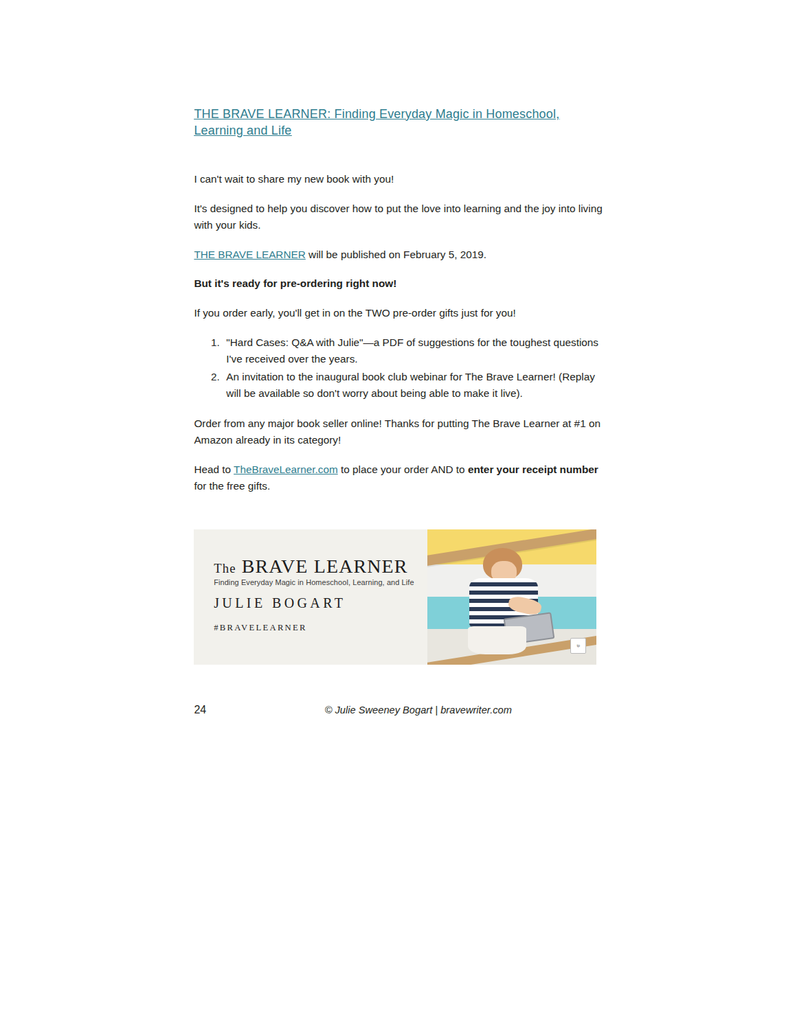THE BRAVE LEARNER: Finding Everyday Magic in Homeschool, Learning and Life
I can't wait to share my new book with you!
It's designed to help you discover how to put the love into learning and the joy into living with your kids.
THE BRAVE LEARNER will be published on February 5, 2019.
But it's ready for pre-ordering right now!
If you order early, you'll get in on the TWO pre-order gifts just for you!
"Hard Cases: Q&A with Julie"—a PDF of suggestions for the toughest questions I've received over the years.
An invitation to the inaugural book club webinar for The Brave Learner! (Replay will be available so don't worry about being able to make it live).
Order from any major book seller online! Thanks for putting The Brave Learner at #1 on Amazon already in its category!
Head to TheBraveLearner.com to place your order AND to enter your receipt number for the free gifts.
The BRAVE LEARNER
Finding Everyday Magic in Homeschool, Learning, and Life
JULIE BOGART
#BRAVELEARNER
tp
24
© Julie Sweeney Bogart | bravewriter.com